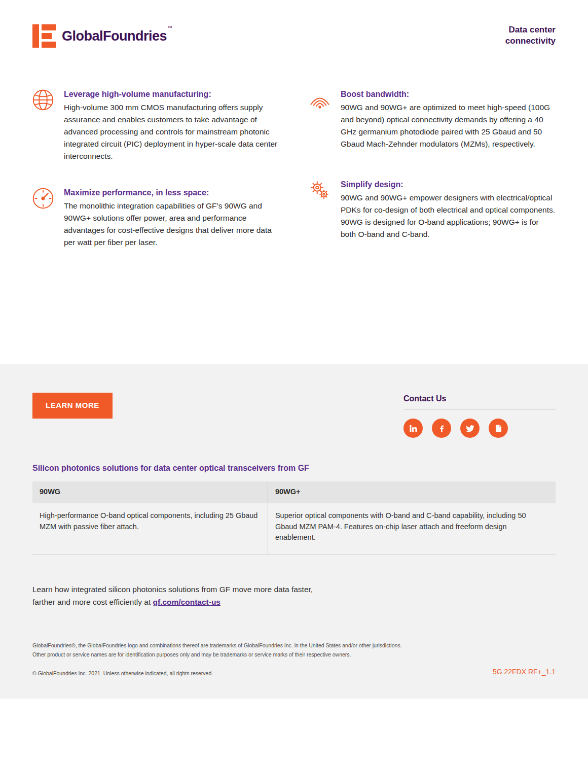GlobalFoundries™
Data center
connectivity
Leverage high-volume manufacturing:
High-volume 300 mm CMOS manufacturing offers supply assurance and enables customers to take advantage of advanced processing and controls for mainstream photonic integrated circuit (PIC) deployment in hyper-scale data center interconnects.
Maximize performance, in less space:
The monolithic integration capabilities of GF’s 90WG and 90WG+ solutions offer power, area and performance advantages for cost-effective designs that deliver more data per watt per fiber per laser.
Boost bandwidth:
90WG and 90WG+ are optimized to meet high-speed (100G and beyond) optical connectivity demands by offering a 40 GHz germanium photodiode paired with 25 Gbaud and 50 Gbaud Mach-Zehnder modulators (MZMs), respectively.
Simplify design:
90WG and 90WG+ empower designers with electrical/optical PDKs for co-design of both electrical and optical components. 90WG is designed for O-band applications; 90WG+ is for both O-band and C-band.
LEARN MORE
Contact Us
Silicon photonics solutions for data center optical transceivers from GF
| 90WG | 90WG+ |
| --- | --- |
| High-performance O-band optical components, including 25 Gbaud MZM with passive fiber attach. | Superior optical components with O-band and C-band capability, including 50 Gbaud MZM PAM-4. Features on-chip laser attach and freeform design enablement. |
Learn how integrated silicon photonics solutions from GF move more data faster,
farther and more cost efficiently at gf.com/contact-us
GlobalFoundries®, the GlobalFoundries logo and combinations thereof are trademarks of GlobalFoundries Inc. in the United States and/or other jurisdictions.
Other product or service names are for identification purposes only and may be trademarks or service marks of their respective owners.
© GlobalFoundries Inc. 2021. Unless otherwise indicated, all rights reserved. 5G 22FDX RF+_1.1